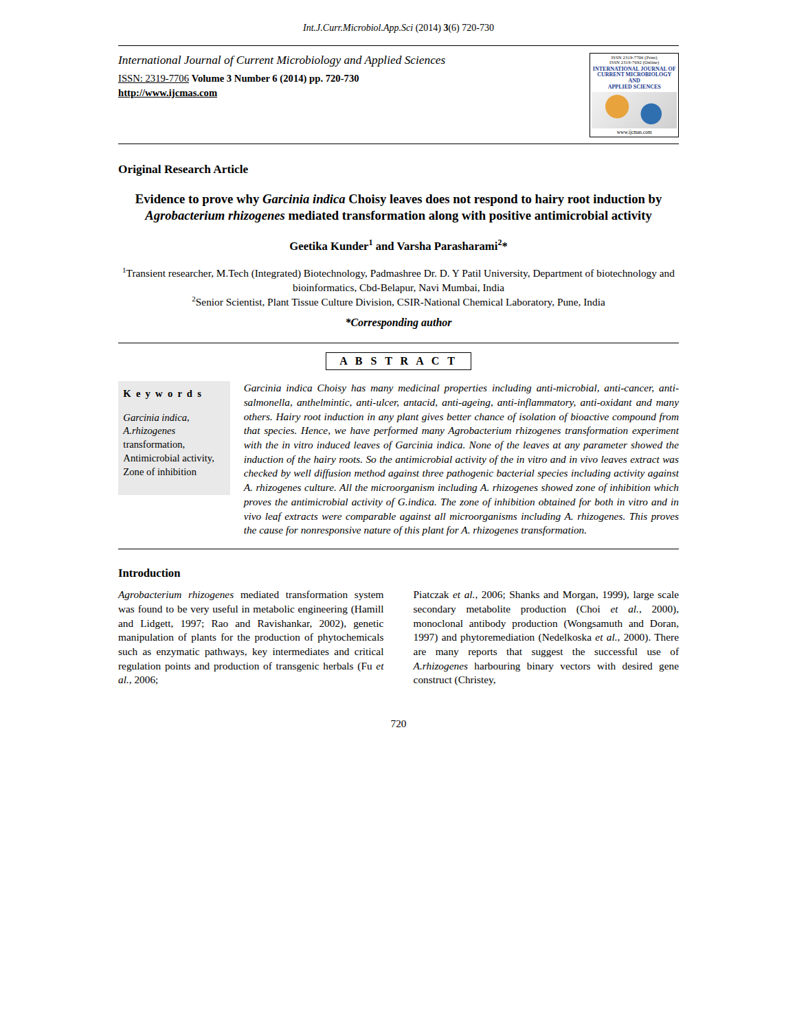Int.J.Curr.Microbiol.App.Sci (2014) 3(6) 720-730
International Journal of Current Microbiology and Applied Sciences
ISSN: 2319-7706 Volume 3 Number 6 (2014) pp. 720-730
http://www.ijcmas.com
ISSN 2319-7706 (Print)
ISSN 2319-7692 (Online)
INTERNATIONAL JOURNAL OF
CURRENT MICROBIOLOGY AND
APPLIED SCIENCES
www.ijcmas.com
Original Research Article
Evidence to prove why Garcinia indica Choisy leaves does not respond to hairy root induction by Agrobacterium rhizogenes mediated transformation along with positive antimicrobial activity
Geetika Kunder1 and Varsha Parasharami2*
1Transient researcher, M.Tech (Integrated) Biotechnology, Padmashree Dr. D. Y Patil University, Department of biotechnology and bioinformatics, Cbd-Belapur, Navi Mumbai, India
2Senior Scientist, Plant Tissue Culture Division, CSIR-National Chemical Laboratory, Pune, India
*Corresponding author
A B S T R A C T
K e y w o r d s
Garcinia indica,
A.rhizogenes transformation,
Antimicrobial activity,
Zone of inhibition
Garcinia indica Choisy has many medicinal properties including anti-microbial, anti-cancer, anti-salmonella, anthelmintic, anti-ulcer, antacid, anti-ageing, anti-inflammatory, anti-oxidant and many others. Hairy root induction in any plant gives better chance of isolation of bioactive compound from that species. Hence, we have performed many Agrobacterium rhizogenes transformation experiment with the in vitro induced leaves of Garcinia indica. None of the leaves at any parameter showed the induction of the hairy roots. So the antimicrobial activity of the in vitro and in vivo leaves extract was checked by well diffusion method against three pathogenic bacterial species including activity against A. rhizogenes culture. All the microorganism including A. rhizogenes showed zone of inhibition which proves the antimicrobial activity of G.indica. The zone of inhibition obtained for both in vitro and in vivo leaf extracts were comparable against all microorganisms including A. rhizogenes. This proves the cause for nonresponsive nature of this plant for A. rhizogenes transformation.
Introduction
Agrobacterium rhizogenes mediated transformation system was found to be very useful in metabolic engineering (Hamill and Lidgett, 1997; Rao and Ravishankar, 2002), genetic manipulation of plants for the production of phytochemicals such as enzymatic pathways, key intermediates and critical regulation points and production of transgenic herbals (Fu et al., 2006;
Piatczak et al., 2006; Shanks and Morgan, 1999), large scale secondary metabolite production (Choi et al., 2000), monoclonal antibody production (Wongsamuth and Doran, 1997) and phytoremediation (Nedelkoska et al., 2000). There are many reports that suggest the successful use of A.rhizogenes harbouring binary vectors with desired gene construct (Christey,
720